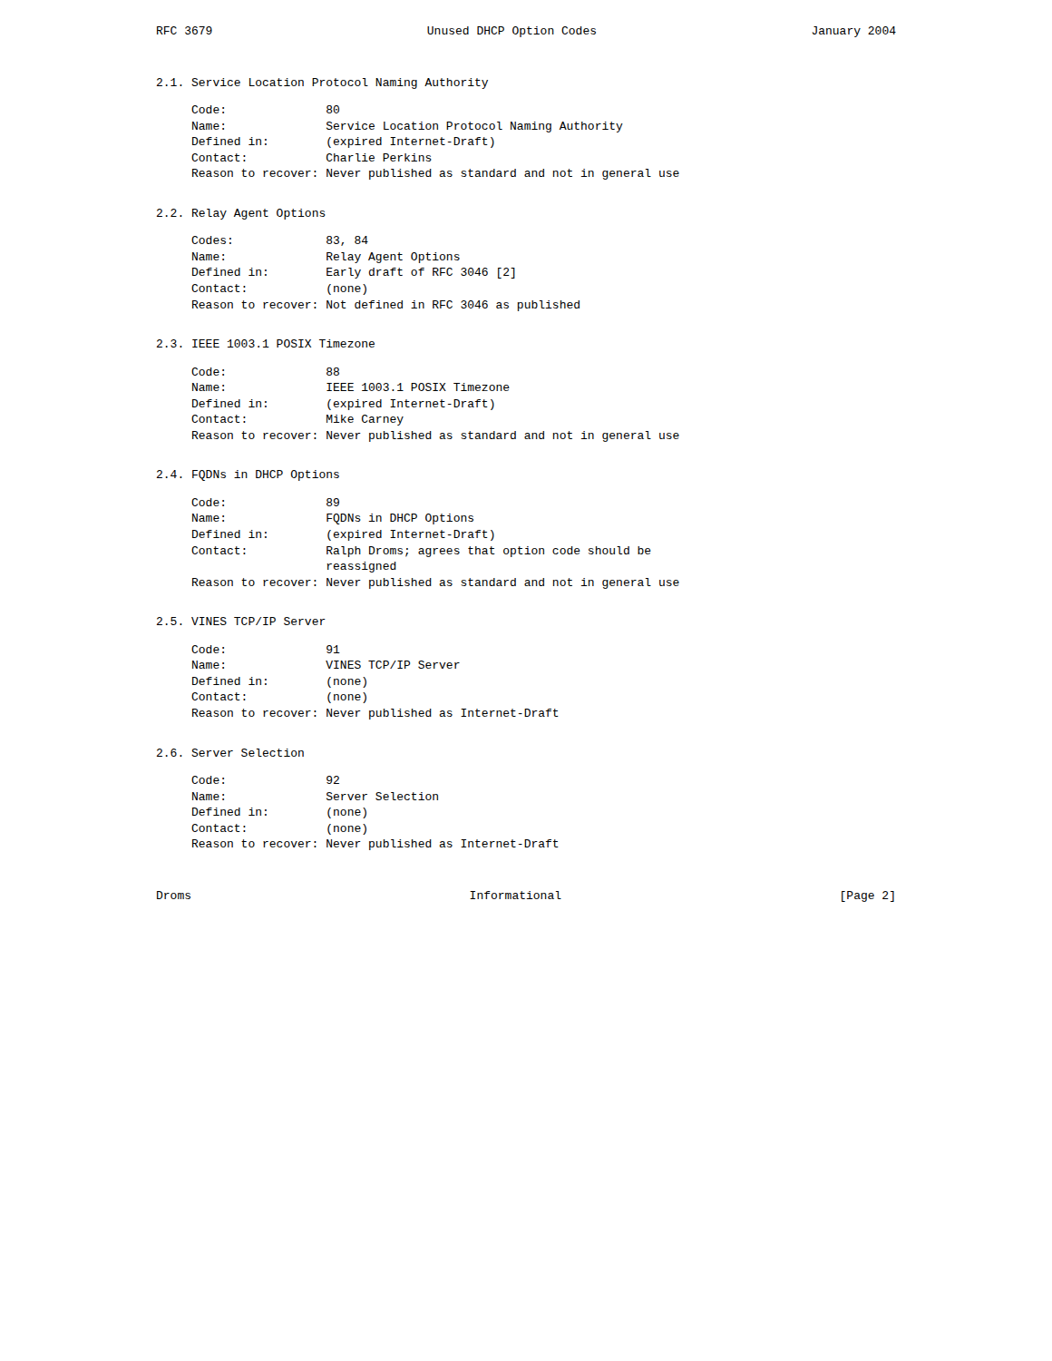RFC 3679 Unused DHCP Option Codes January 2004
2.1. Service Location Protocol Naming Authority
Code:              80
Name:              Service Location Protocol Naming Authority
Defined in:        (expired Internet-Draft)
Contact:           Charlie Perkins
Reason to recover: Never published as standard and not in general use
2.2. Relay Agent Options
Codes:             83, 84
Name:              Relay Agent Options
Defined in:        Early draft of RFC 3046 [2]
Contact:           (none)
Reason to recover: Not defined in RFC 3046 as published
2.3. IEEE 1003.1 POSIX Timezone
Code:              88
Name:              IEEE 1003.1 POSIX Timezone
Defined in:        (expired Internet-Draft)
Contact:           Mike Carney
Reason to recover: Never published as standard and not in general use
2.4. FQDNs in DHCP Options
Code:              89
Name:              FQDNs in DHCP Options
Defined in:        (expired Internet-Draft)
Contact:           Ralph Droms; agrees that option code should be
                   reassigned
Reason to recover: Never published as standard and not in general use
2.5. VINES TCP/IP Server
Code:              91
Name:              VINES TCP/IP Server
Defined in:        (none)
Contact:           (none)
Reason to recover: Never published as Internet-Draft
2.6. Server Selection
Code:              92
Name:              Server Selection
Defined in:        (none)
Contact:           (none)
Reason to recover: Never published as Internet-Draft
Droms Informational [Page 2]